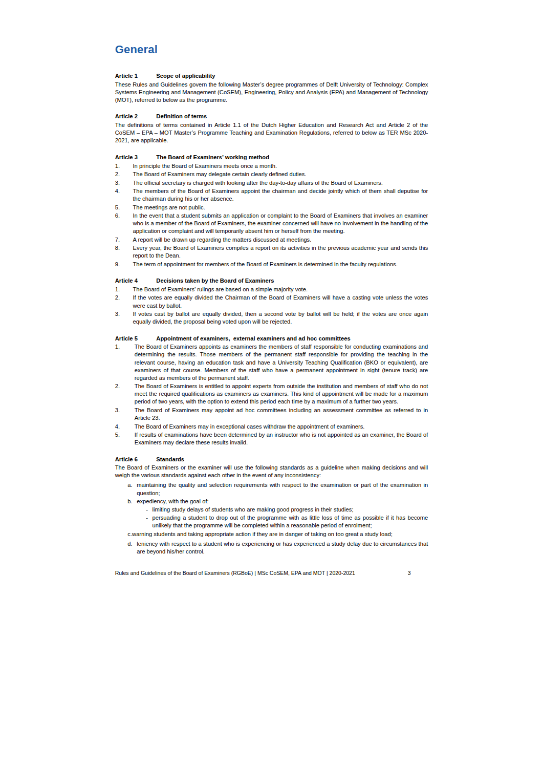General
Article 1 Scope of applicability
These Rules and Guidelines govern the following Master’s degree programmes of Delft University of Technology: Complex Systems Engineering and Management (CoSEM), Engineering, Policy and Analysis (EPA) and Management of Technology (MOT), referred to below as the programme.
Article 2 Definition of terms
The definitions of terms contained in Article 1.1 of the Dutch Higher Education and Research Act and Article 2 of the CoSEM – EPA – MOT Master’s Programme Teaching and Examination Regulations, referred to below as TER MSc 2020-2021, are applicable.
Article 3 The Board of Examiners’ working method
1. In principle the Board of Examiners meets once a month.
2. The Board of Examiners may delegate certain clearly defined duties.
3. The official secretary is charged with looking after the day-to-day affairs of the Board of Examiners.
4. The members of the Board of Examiners appoint the chairman and decide jointly which of them shall deputise for the chairman during his or her absence.
5. The meetings are not public.
6. In the event that a student submits an application or complaint to the Board of Examiners that involves an examiner who is a member of the Board of Examiners, the examiner concerned will have no involvement in the handling of the application or complaint and will temporarily absent him or herself from the meeting.
7. A report will be drawn up regarding the matters discussed at meetings.
8. Every year, the Board of Examiners compiles a report on its activities in the previous academic year and sends this report to the Dean.
9. The term of appointment for members of the Board of Examiners is determined in the faculty regulations.
Article 4 Decisions taken by the Board of Examiners
1. The Board of Examiners’ rulings are based on a simple majority vote.
2. If the votes are equally divided the Chairman of the Board of Examiners will have a casting vote unless the votes were cast by ballot.
3. If votes cast by ballot are equally divided, then a second vote by ballot will be held; if the votes are once again equally divided, the proposal being voted upon will be rejected.
Article 5 Appointment of examiners, external examiners and ad hoc committees
1. The Board of Examiners appoints as examiners the members of staff responsible for conducting examinations and determining the results. Those members of the permanent staff responsible for providing the teaching in the relevant course, having an education task and have a University Teaching Qualification (BKO or equivalent), are examiners of that course. Members of the staff who have a permanent appointment in sight (tenure track) are regarded as members of the permanent staff.
2. The Board of Examiners is entitled to appoint experts from outside the institution and members of staff who do not meet the required qualifications as examiners as examiners. This kind of appointment will be made for a maximum period of two years, with the option to extend this period each time by a maximum of a further two years.
3. The Board of Examiners may appoint ad hoc committees including an assessment committee as referred to in Article 23.
4. The Board of Examiners may in exceptional cases withdraw the appointment of examiners.
5. If results of examinations have been determined by an instructor who is not appointed as an examiner, the Board of Examiners may declare these results invalid.
Article 6 Standards
The Board of Examiners or the examiner will use the following standards as a guideline when making decisions and will weigh the various standards against each other in the event of any inconsistency:
a. maintaining the quality and selection requirements with respect to the examination or part of the examination in question;
b. expediency, with the goal of:
limiting study delays of students who are making good progress in their studies;
persuading a student to drop out of the programme with as little loss of time as possible if it has become unlikely that the programme will be completed within a reasonable period of enrolment;
c.warning students and taking appropriate action if they are in danger of taking on too great a study load;
d. leniency with respect to a student who is experiencing or has experienced a study delay due to circumstances that are beyond his/her control.
Rules and Guidelines of the Board of Examiners (RGBoE) | MSc CoSEM, EPA and MOT | 2020-2021
3